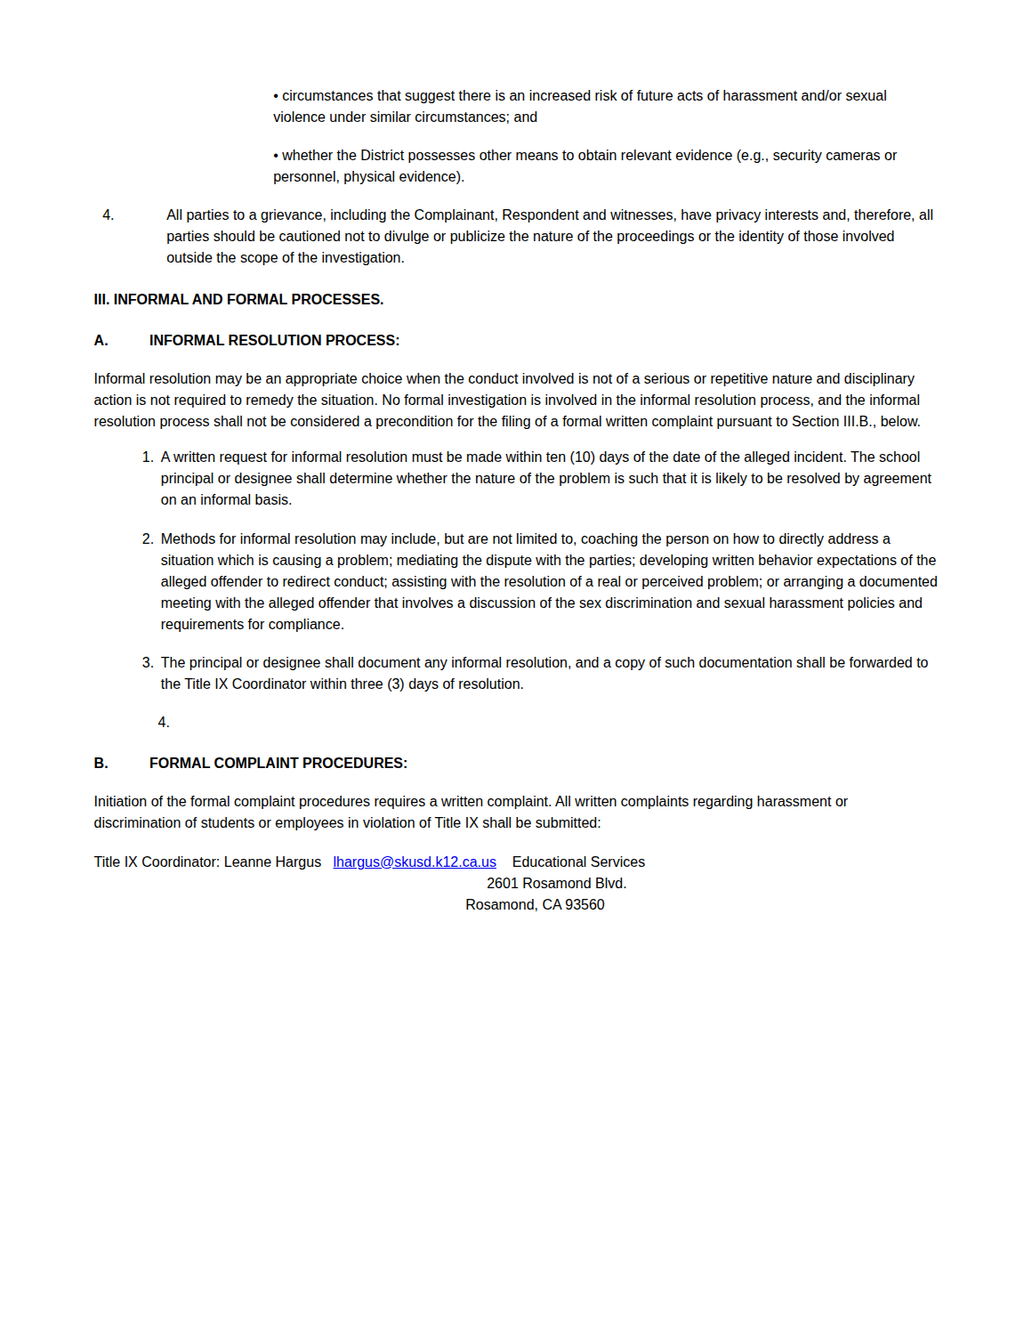• circumstances that suggest there is an increased risk of future acts of harassment and/or sexual violence under similar circumstances; and
• whether the District possesses other means to obtain relevant evidence (e.g., security cameras or personnel, physical evidence).
4.
All parties to a grievance, including the Complainant, Respondent and witnesses, have privacy interests and, therefore, all parties should be cautioned not to divulge or publicize the nature of the proceedings or the identity of those involved outside the scope of the investigation.
III. INFORMAL AND FORMAL PROCESSES.
A. INFORMAL RESOLUTION PROCESS:
Informal resolution may be an appropriate choice when the conduct involved is not of a serious or repetitive nature and disciplinary action is not required to remedy the situation. No formal investigation is involved in the informal resolution process, and the informal resolution process shall not be considered a precondition for the filing of a formal written complaint pursuant to Section III.B., below.
A written request for informal resolution must be made within ten (10) days of the date of the alleged incident. The school principal or designee shall determine whether the nature of the problem is such that it is likely to be resolved by agreement on an informal basis.
Methods for informal resolution may include, but are not limited to, coaching the person on how to directly address a situation which is causing a problem; mediating the dispute with the parties; developing written behavior expectations of the alleged offender to redirect conduct; assisting with the resolution of a real or perceived problem; or arranging a documented meeting with the alleged offender that involves a discussion of the sex discrimination and sexual harassment policies and requirements for compliance.
The principal or designee shall document any informal resolution, and a copy of such documentation shall be forwarded to the Title IX Coordinator within three (3) days of resolution.
4.
B. FORMAL COMPLAINT PROCEDURES:
Initiation of the formal complaint procedures requires a written complaint. All written complaints regarding harassment or discrimination of students or employees in violation of Title IX shall be submitted:
Title IX Coordinator: Leanne Hargus lhargus@skusd.k12.ca.us Educational Services
2601 Rosamond Blvd.
Rosamond, CA 93560